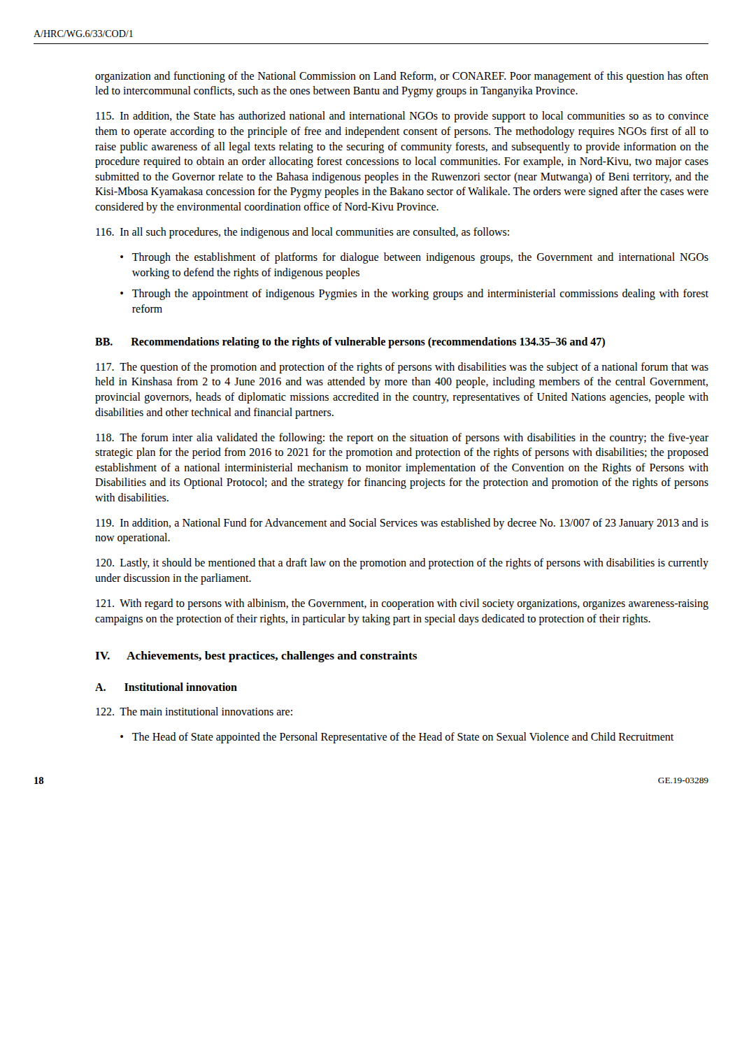A/HRC/WG.6/33/COD/1
organization and functioning of the National Commission on Land Reform, or CONAREF. Poor management of this question has often led to intercommunal conflicts, such as the ones between Bantu and Pygmy groups in Tanganyika Province.
115. In addition, the State has authorized national and international NGOs to provide support to local communities so as to convince them to operate according to the principle of free and independent consent of persons. The methodology requires NGOs first of all to raise public awareness of all legal texts relating to the securing of community forests, and subsequently to provide information on the procedure required to obtain an order allocating forest concessions to local communities. For example, in Nord-Kivu, two major cases submitted to the Governor relate to the Bahasa indigenous peoples in the Ruwenzori sector (near Mutwanga) of Beni territory, and the Kisi-Mbosa Kyamakasa concession for the Pygmy peoples in the Bakano sector of Walikale. The orders were signed after the cases were considered by the environmental coordination office of Nord-Kivu Province.
116. In all such procedures, the indigenous and local communities are consulted, as follows:
Through the establishment of platforms for dialogue between indigenous groups, the Government and international NGOs working to defend the rights of indigenous peoples
Through the appointment of indigenous Pygmies in the working groups and interministerial commissions dealing with forest reform
BB. Recommendations relating to the rights of vulnerable persons (recommendations 134.35–36 and 47)
117. The question of the promotion and protection of the rights of persons with disabilities was the subject of a national forum that was held in Kinshasa from 2 to 4 June 2016 and was attended by more than 400 people, including members of the central Government, provincial governors, heads of diplomatic missions accredited in the country, representatives of United Nations agencies, people with disabilities and other technical and financial partners.
118. The forum inter alia validated the following: the report on the situation of persons with disabilities in the country; the five-year strategic plan for the period from 2016 to 2021 for the promotion and protection of the rights of persons with disabilities; the proposed establishment of a national interministerial mechanism to monitor implementation of the Convention on the Rights of Persons with Disabilities and its Optional Protocol; and the strategy for financing projects for the protection and promotion of the rights of persons with disabilities.
119. In addition, a National Fund for Advancement and Social Services was established by decree No. 13/007 of 23 January 2013 and is now operational.
120. Lastly, it should be mentioned that a draft law on the promotion and protection of the rights of persons with disabilities is currently under discussion in the parliament.
121. With regard to persons with albinism, the Government, in cooperation with civil society organizations, organizes awareness-raising campaigns on the protection of their rights, in particular by taking part in special days dedicated to protection of their rights.
IV. Achievements, best practices, challenges and constraints
A. Institutional innovation
122. The main institutional innovations are:
The Head of State appointed the Personal Representative of the Head of State on Sexual Violence and Child Recruitment
18 GE.19-03289